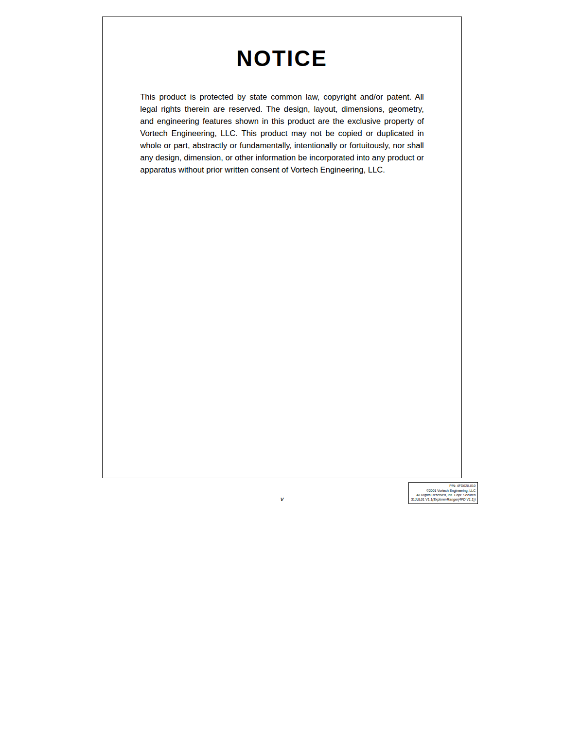NOTICE
This product is protected by state common law, copyright and/or patent. All legal rights therein are reserved. The design, layout, dimensions, geometry, and engineering features shown in this product are the exclusive property of Vortech Engineering, LLC. This product may not be copied or duplicated in whole or part, abstractly or fundamentally, intentionally or fortuitously, nor shall any design, dimension, or other information be incorporated into any product or apparatus without prior written consent of Vortech Engineering, LLC.
v
P/N: 4FD020-010
©2001 Vortech Engineering, LLC
All Rights Reserved, Intl. Copr. Secured
31JUL01 V1.1(Explorer/Ranger(4FD V1.1))